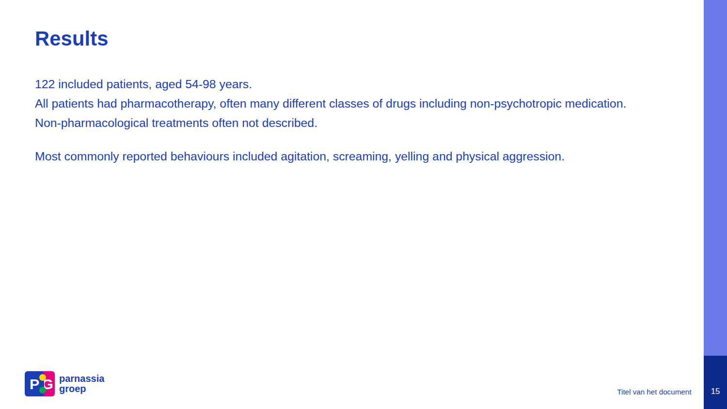Results
122 included patients, aged 54-98 years.
All patients had pharmacotherapy, often many different classes of drugs including non-psychotropic medication.
Non-pharmacological treatments often not described.
Most commonly reported behaviours included agitation, screaming, yelling and physical aggression.
G
P
parnassia
groep
Titel van het document
15